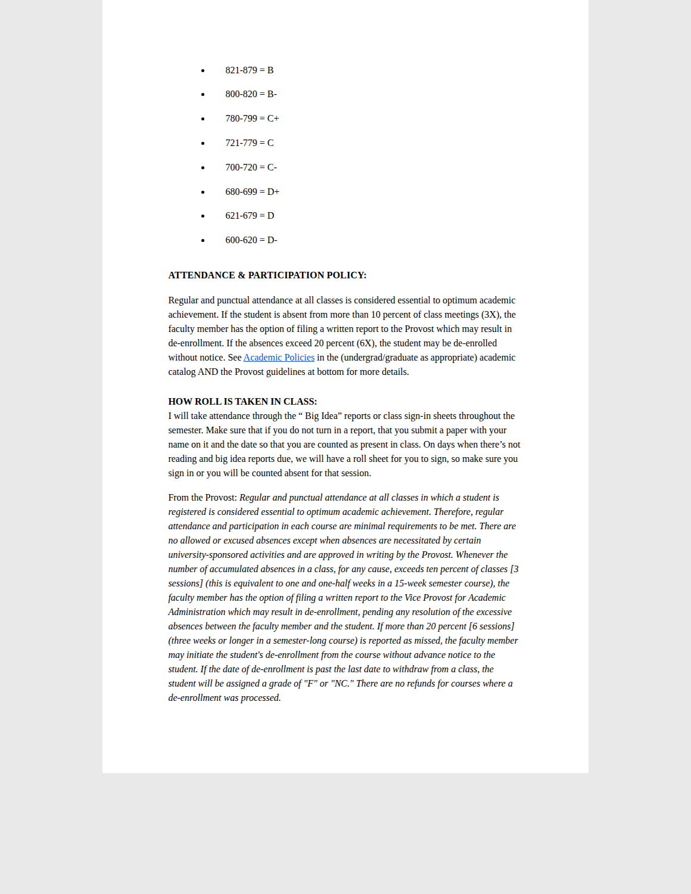821-879 = B
800-820 = B-
780-799 = C+
721-779 = C
700-720 = C-
680-699 = D+
621-679 = D
600-620 = D-
ATTENDANCE & PARTICIPATION POLICY:
Regular and punctual attendance at all classes is considered essential to optimum academic achievement. If the student is absent from more than 10 percent of class meetings (3X), the faculty member has the option of filing a written report to the Provost which may result in de-enrollment. If the absences exceed 20 percent (6X), the student may be de-enrolled without notice. See Academic Policies in the (undergrad/graduate as appropriate) academic catalog AND the Provost guidelines at bottom for more details.
HOW ROLL IS TAKEN IN CLASS:
I will take attendance through the “ Big Idea” reports or class sign-in sheets throughout the semester. Make sure that if you do not turn in a report, that you submit a paper with your name on it and the date so that you are counted as present in class. On days when there’s not reading and big idea reports due, we will have a roll sheet for you to sign, so make sure you sign in or you will be counted absent for that session.
From the Provost: Regular and punctual attendance at all classes in which a student is registered is considered essential to optimum academic achievement. Therefore, regular attendance and participation in each course are minimal requirements to be met. There are no allowed or excused absences except when absences are necessitated by certain university-sponsored activities and are approved in writing by the Provost. Whenever the number of accumulated absences in a class, for any cause, exceeds ten percent of classes [3 sessions] (this is equivalent to one and one-half weeks in a 15-week semester course), the faculty member has the option of filing a written report to the Vice Provost for Academic Administration which may result in de-enrollment, pending any resolution of the excessive absences between the faculty member and the student. If more than 20 percent [6 sessions] (three weeks or longer in a semester-long course) is reported as missed, the faculty member may initiate the student's de-enrollment from the course without advance notice to the student. If the date of de-enrollment is past the last date to withdraw from a class, the student will be assigned a grade of "F" or "NC." There are no refunds for courses where a de-enrollment was processed.